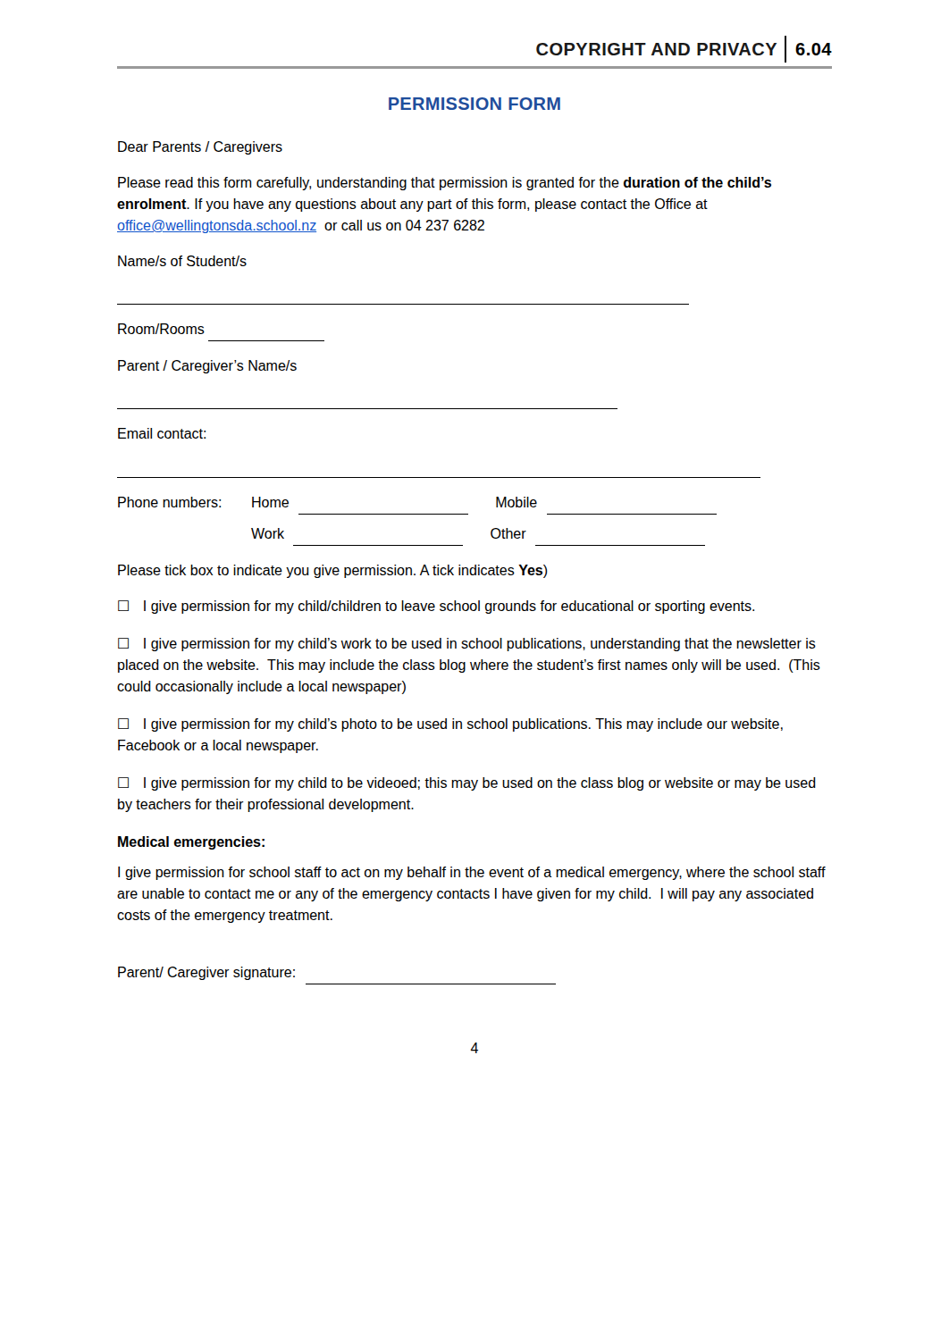COPYRIGHT AND PRIVACY 6.04
PERMISSION FORM
Dear Parents / Caregivers
Please read this form carefully, understanding that permission is granted for the duration of the child’s enrolment. If you have any questions about any part of this form, please contact the Office at office@wellingtonsda.school.nz or call us on 04 237 6282
Name/s of Student/s
Room/Rooms
Parent / Caregiver’s Name/s
Email contact:
Phone numbers:
Home
Mobile
Work
Other
Please tick box to indicate you give permission. A tick indicates Yes)
☐ I give permission for my child/children to leave school grounds for educational or sporting events.
☐ I give permission for my child’s work to be used in school publications, understanding that the newsletter is placed on the website. This may include the class blog where the student’s first names only will be used. (This could occasionally include a local newspaper)
☐ I give permission for my child’s photo to be used in school publications. This may include our website, Facebook or a local newspaper.
☐ I give permission for my child to be videoed; this may be used on the class blog or website or may be used by teachers for their professional development.
Medical emergencies:
I give permission for school staff to act on my behalf in the event of a medical emergency, where the school staff are unable to contact me or any of the emergency contacts I have given for my child. I will pay any associated costs of the emergency treatment.
Parent/ Caregiver signature:
4